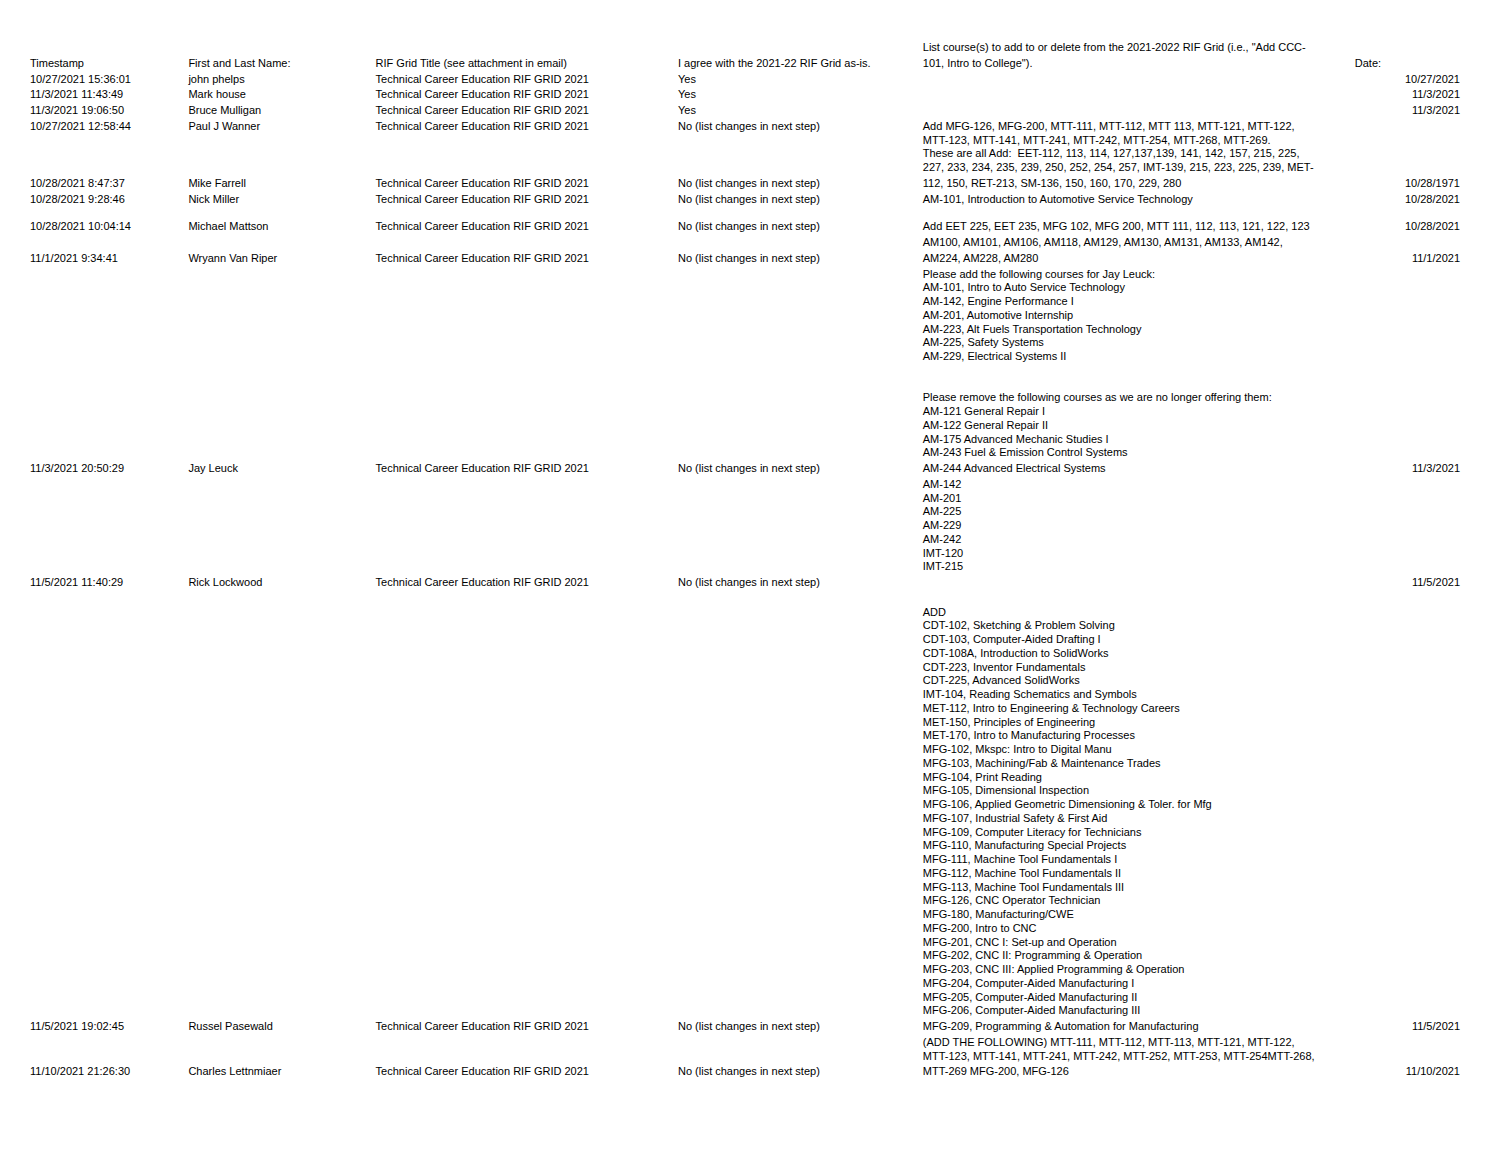| | | | | List course(s) to add to or delete from the 2021-2022 RIF Grid (i.e., "Add CCC- | |
| --- | --- | --- | --- | --- | --- |
| Timestamp | First and Last Name: | RIF Grid Title (see attachment in email) | I agree with the 2021-22 RIF Grid as-is. | 101, Intro to College"). | Date: |
| 10/27/2021 15:36:01 | john phelps | Technical Career Education RIF GRID 2021 | Yes | | 10/27/2021 |
| 11/3/2021 11:43:49 | Mark house | Technical Career Education RIF GRID 2021 | Yes | | 11/3/2021 |
| 11/3/2021 19:06:50 | Bruce Mulligan | Technical Career Education RIF GRID 2021 | Yes | | 11/3/2021 |
| 10/27/2021 12:58:44 | Paul J Wanner | Technical Career Education RIF GRID 2021 | No (list changes in next step) | Add MFG-126, MFG-200, MTT-111, MTT-112, MTT 113, MTT-121, MTT-122, MTT-123, MTT-141, MTT-241, MTT-242, MTT-254, MTT-268, MTT-269. These are all Add: EET-112, 113, 114, 127,137,139, 141, 142, 157, 215, 225, 227, 233, 234, 235, 239, 250, 252, 254, 257, IMT-139, 215, 223, 225, 239, MET- | |
| 10/28/2021 8:47:37 | Mike Farrell | Technical Career Education RIF GRID 2021 | No (list changes in next step) | 112, 150, RET-213, SM-136, 150, 160, 170, 229, 280 | 10/28/1971 |
| 10/28/2021 9:28:46 | Nick Miller | Technical Career Education RIF GRID 2021 | No (list changes in next step) | AM-101, Introduction to Automotive Service Technology | 10/28/2021 |
| 10/28/2021 10:04:14 | Michael Mattson | Technical Career Education RIF GRID 2021 | No (list changes in next step) | Add EET 225, EET 235, MFG 102, MFG 200, MTT 111, 112, 113, 121, 122, 123 | 10/28/2021 |
| | | | | AM100, AM101, AM106, AM118, AM129, AM130, AM131, AM133, AM142, | |
| 11/1/2021 9:34:41 | Wryann Van Riper | Technical Career Education RIF GRID 2021 | No (list changes in next step) | AM224, AM228, AM280 | 11/1/2021 |
| | Please add the following courses for Jay Leuck: AM-101, Intro to Auto Service Technology AM-142, Engine Performance I AM-201, Automotive Internship AM-223, Alt Fuels Transportation Technology AM-225, Safety Systems AM-229, Electrical Systems II Please remove the following courses as we are no longer offering them: AM-121 General Repair I AM-122 General Repair II AM-175 Advanced Mechanic Studies I AM-243 Fuel & Emission Control Systems | |
| 11/3/2021 20:50:29 | Jay Leuck | Technical Career Education RIF GRID 2021 | No (list changes in next step) | AM-244 Advanced Electrical Systems | 11/3/2021 |
| | AM-142 AM-201 AM-225 AM-229 AM-242 IMT-120 IMT-215 | |
| 11/5/2021 11:40:29 | Rick Lockwood | Technical Career Education RIF GRID 2021 | No (list changes in next step) | | 11/5/2021 |
| | ADD CDT-102, Sketching & Problem Solving CDT-103, Computer-Aided Drafting I CDT-108A, Introduction to SolidWorks CDT-223, Inventor Fundamentals CDT-225, Advanced SolidWorks IMT-104, Reading Schematics and Symbols MET-112, Intro to Engineering & Technology Careers MET-150, Principles of Engineering MET-170, Intro to Manufacturing Processes MFG-102, Mkspc: Intro to Digital Manu MFG-103, Machining/Fab & Maintenance Trades MFG-104, Print Reading MFG-105, Dimensional Inspection MFG-106, Applied Geometric Dimensioning & Toler. for Mfg MFG-107, Industrial Safety & First Aid MFG-109, Computer Literacy for Technicians MFG-110, Manufacturing Special Projects MFG-111, Machine Tool Fundamentals I MFG-112, Machine Tool Fundamentals II MFG-113, Machine Tool Fundamentals III MFG-126, CNC Operator Technician MFG-180, Manufacturing/CWE MFG-200, Intro to CNC MFG-201, CNC I: Set-up and Operation MFG-202, CNC II: Programming & Operation MFG-203, CNC III: Applied Programming & Operation MFG-204, Computer-Aided Manufacturing I MFG-205, Computer-Aided Manufacturing II MFG-206, Computer-Aided Manufacturing III | |
| 11/5/2021 19:02:45 | Russel Pasewald | Technical Career Education RIF GRID 2021 | No (list changes in next step) | MFG-209, Programming & Automation for Manufacturing | 11/5/2021 |
| | (ADD THE FOLLOWING) MTT-111, MTT-112, MTT-113, MTT-121, MTT-122, MTT-123, MTT-141, MTT-241, MTT-242, MTT-252, MTT-253, MTT-254MTT-268, | |
| 11/10/2021 21:26:30 | Charles Lettnmiaer | Technical Career Education RIF GRID 2021 | No (list changes in next step) | MTT-269 MFG-200, MFG-126 | 11/10/2021 |